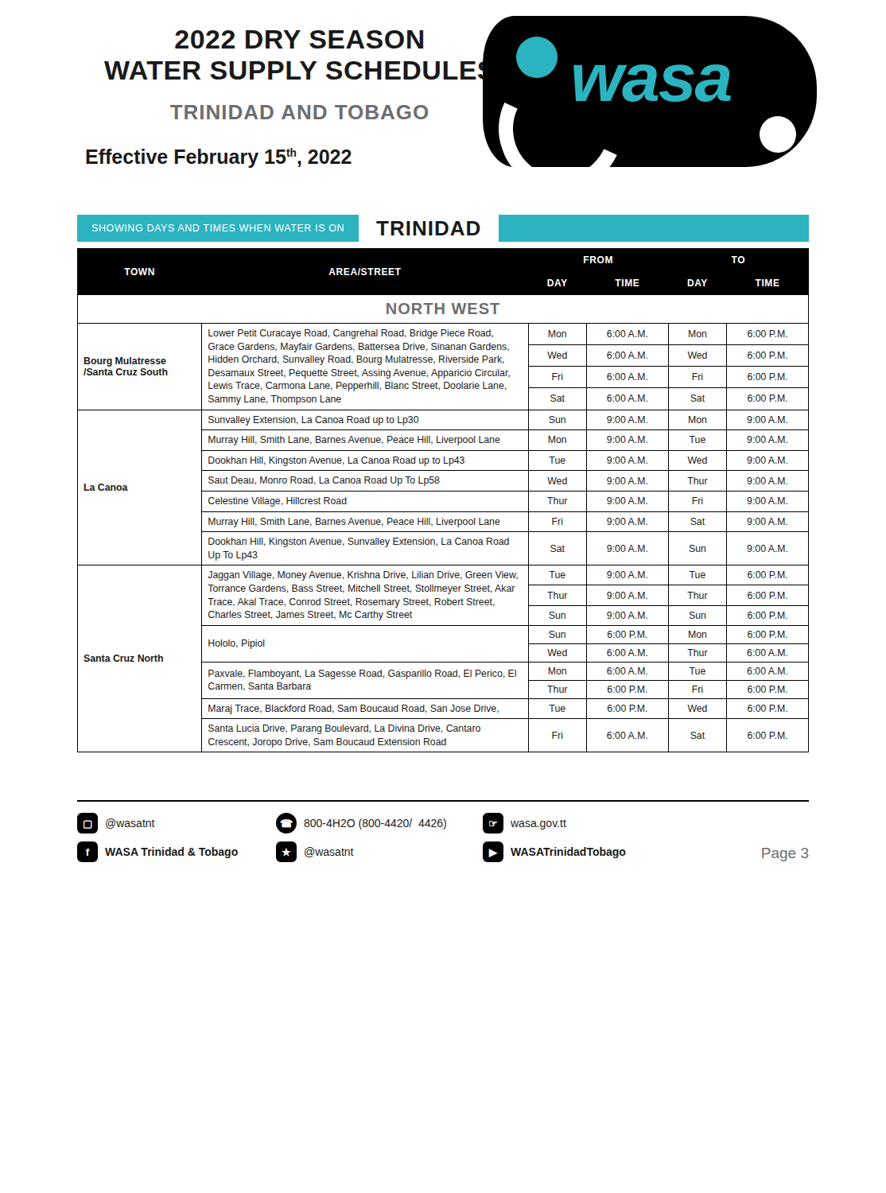wasa
2022 Dry Season
Water Supply Schedules
Trinidad and Tobago
Effective February 15th, 2022
SHOWING DAYS AND TIMES WHEN WATER IS ON
TRINIDAD
| Town | Area/Street | From | To |
| --- | --- | --- | --- |
| Day | Time | Day | Time |
| North West |
| Bourg Mulatresse /Santa Cruz South | Lower Petit Curacaye Road, Cangrehal Road, Bridge Piece Road, Grace Gardens, Mayfair Gardens, Battersea Drive, Sinanan Gardens, Hidden Orchard, Sunvalley Road, Bourg Mulatresse, Riverside Park, Desamaux Street, Pequette Street, Assing Avenue, Apparicio Circular, Lewis Trace, Carmona Lane, Pepperhill, Blanc Street, Doolarie Lane, Sammy Lane, Thompson Lane | Mon | 6:00 A.M. | Mon | 6:00 P.M. |
| Wed | 6:00 A.M. | Wed | 6:00 P.M. |
| Fri | 6:00 A.M. | Fri | 6:00 P.M. |
| Sat | 6:00 A.M. | Sat | 6:00 P.M. |
| La Canoa | Sunvalley Extension, La Canoa Road up to Lp30 | Sun | 9:00 A.M. | Mon | 9:00 A.M. |
| Murray Hill, Smith Lane, Barnes Avenue, Peace Hill, Liverpool Lane | Mon | 9:00 A.M. | Tue | 9:00 A.M. |
| Dookhan Hill, Kingston Avenue, La Canoa Road up to Lp43 | Tue | 9:00 A.M. | Wed | 9:00 A.M. |
| Saut Deau, Monro Road, La Canoa Road Up To Lp58 | Wed | 9:00 A.M. | Thur | 9:00 A.M. |
| Celestine Village, Hillcrest Road | Thur | 9:00 A.M. | Fri | 9:00 A.M. |
| Murray Hill, Smith Lane, Barnes Avenue, Peace Hill, Liverpool Lane | Fri | 9:00 A.M. | Sat | 9:00 A.M. |
| Dookhan Hill, Kingston Avenue, Sunvalley Extension, La Canoa Road Up To Lp43 | Sat | 9:00 A.M. | Sun | 9:00 A.M. |
| Santa Cruz North | Jaggan Village, Money Avenue, Krishna Drive, Lilian Drive, Green View, Torrance Gardens, Bass Street, Mitchell Street, Stollmeyer Street, Akar Trace, Akal Trace, Conrod Street, Rosemary Street, Robert Street, Charles Street, James Street, Mc Carthy Street | Tue | 9:00 A.M. | Tue | 6:00 P.M. |
| Thur | 9:00 A.M. | Thur | 6:00 P.M. |
| Sun | 9:00 A.M. | Sun | 6:00 P.M. |
| Hololo, Pipiol | Sun | 6:00 P.M. | Mon | 6:00 P.M. |
| Wed | 6:00 A.M. | Thur | 6:00 A.M. |
| Paxvale, Flamboyant, La Sagesse Road, Gasparillo Road, El Perico, El Carmen, Santa Barbara | Mon | 6:00 A.M. | Tue | 6:00 A.M. |
| Thur | 6:00 P.M. | Fri | 6:00 P.M. |
| Maraj Trace, Blackford Road, Sam Boucaud Road, San Jose Drive, | Tue | 6:00 P.M. | Wed | 6:00 P.M. |
| Santa Lucia Drive, Parang Boulevard, La Divina Drive, Cantaro Crescent, Joropo Drive, Sam Boucaud Extension Road | Fri | 6:00 A.M. | Sat | 6:00 P.M. |
▢@wasatnt
☎800-4H2O (800-4420/ 4426)
☞wasa.gov.tt
fWASA Trinidad & Tobago
★@wasatnt
▶WASATrinidadTobago
Page 3